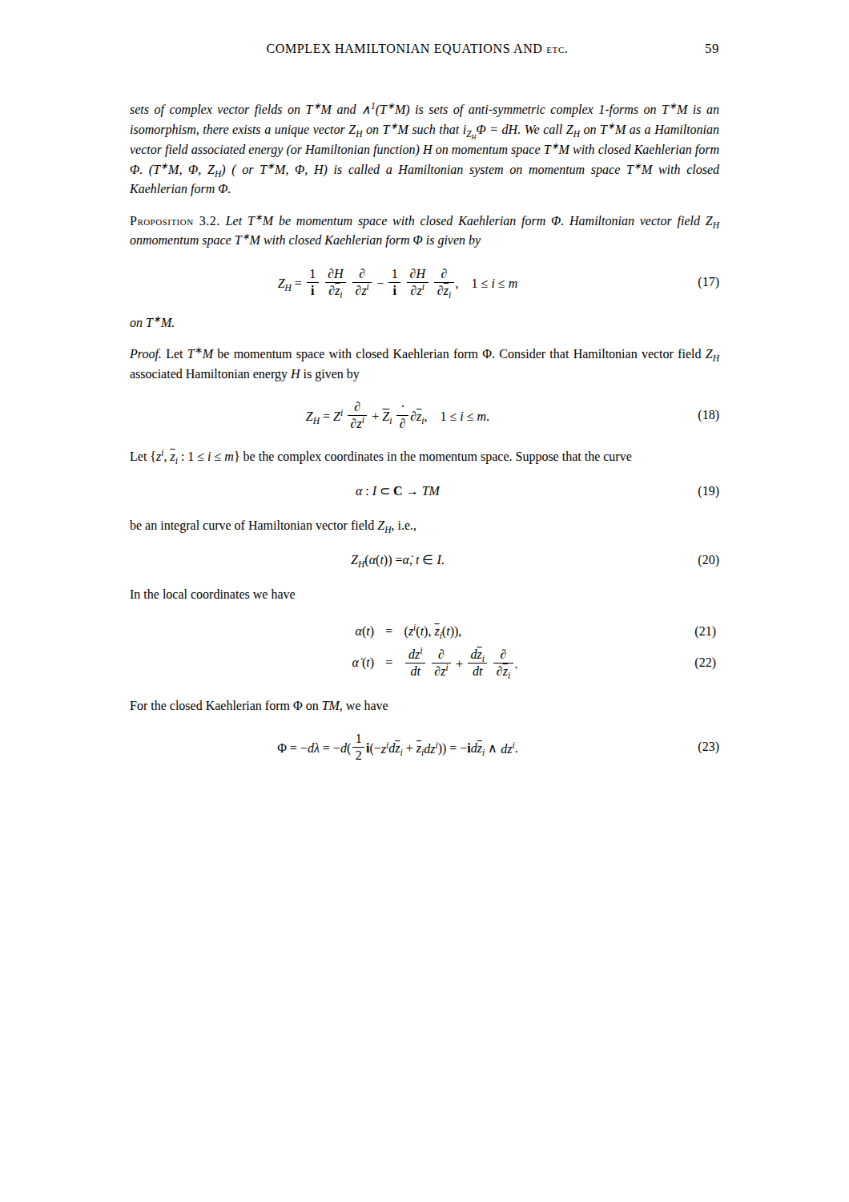COMPLEX HAMILTONIAN EQUATIONS AND etc. 59
sets of complex vector fields on T∗M and ∧1(T∗M) is sets of anti-symmetric complex 1-forms on T∗M is an isomorphism, there exists a unique vector ZH on T∗M such that iZHΦ = dH. We call ZH on T∗M as a Hamiltonian vector field associated energy (or Hamiltonian function) H on momentum space T∗M with closed Kaehlerian form Φ. (T∗M, Φ, ZH) ( or T∗M, Φ, H) is called a Hamiltonian system on momentum space T∗M with closed Kaehlerian form Φ.
Proposition 3.2. Let T∗M be momentum space with closed Kaehlerian form Φ. Hamiltonian vector field ZH onmomentum space T∗M with closed Kaehlerian form Φ is given by
ZH = 1 i ∂H∂zi ∂∂zi − 1 i ∂H∂zi ∂∂zi, 1 ≤ i ≤ m
(17)
on T∗M.
Proof. Let T∗M be momentum space with closed Kaehlerian form Φ. Consider that Hamiltonian vector field ZH associated Hamiltonian energy H is given by
ZH = Zi ∂∂zi + Zi ·∂∂zi, 1 ≤ i ≤ m.
(18)
Let {zi, zi : 1 ≤ i ≤ m} be the complex coordinates in the momentum space. Suppose that the curve
α : I ⊂ C → TM
(19)
be an integral curve of Hamiltonian vector field ZH, i.e.,
ZH(α(t)) =α̇, t ∈ I.
(20)
In the local coordinates we have
| α ( t ) | = | ( z i ( t ), z i ( t )), | (21) |
| α̇ ( t ) | = | dz i dt ∂ ∂ z i + d z i dt ∂ ∂ z i . | (22) |
For the closed Kaehlerian form Φ on TM, we have
Φ = −dλ = −d(12 i(−zi dzi + zidzi)) = −idzi ∧ dzi.
(23)